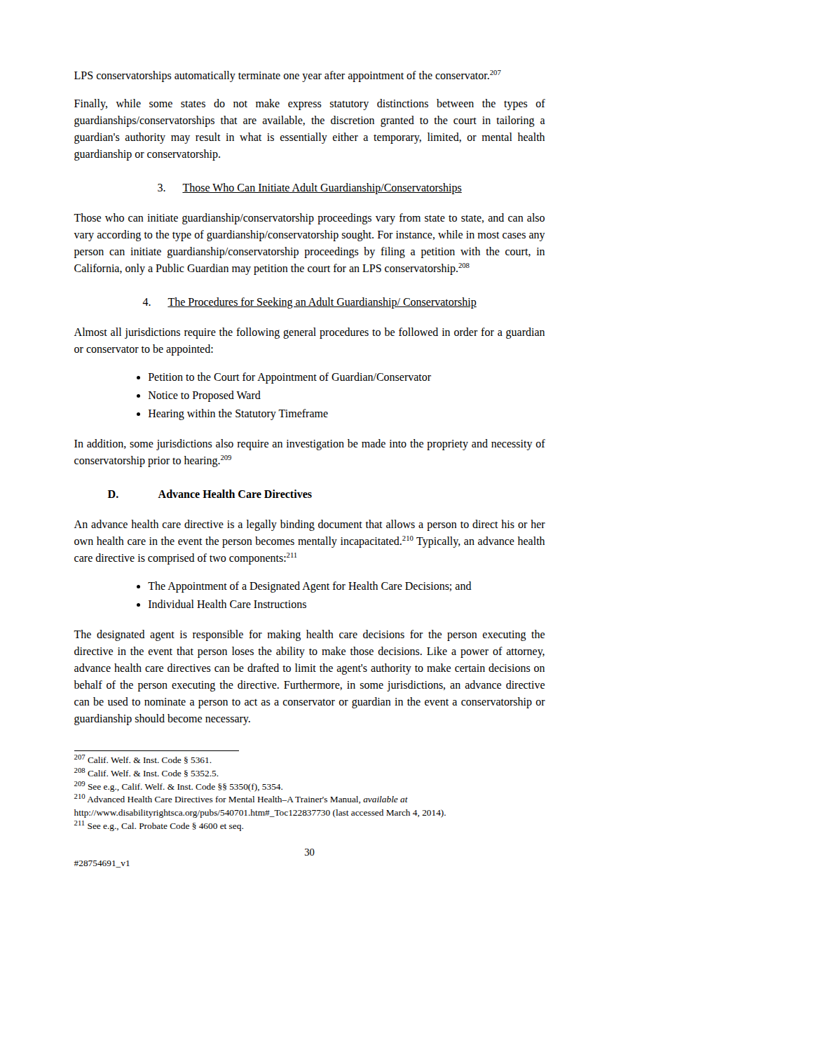LPS conservatorships automatically terminate one year after appointment of the conservator.207
Finally, while some states do not make express statutory distinctions between the types of guardianships/conservatorships that are available, the discretion granted to the court in tailoring a guardian's authority may result in what is essentially either a temporary, limited, or mental health guardianship or conservatorship.
3. Those Who Can Initiate Adult Guardianship/Conservatorships
Those who can initiate guardianship/conservatorship proceedings vary from state to state, and can also vary according to the type of guardianship/conservatorship sought. For instance, while in most cases any person can initiate guardianship/conservatorship proceedings by filing a petition with the court, in California, only a Public Guardian may petition the court for an LPS conservatorship.208
4. The Procedures for Seeking an Adult Guardianship/ Conservatorship
Almost all jurisdictions require the following general procedures to be followed in order for a guardian or conservator to be appointed:
Petition to the Court for Appointment of Guardian/Conservator
Notice to Proposed Ward
Hearing within the Statutory Timeframe
In addition, some jurisdictions also require an investigation be made into the propriety and necessity of conservatorship prior to hearing.209
D. Advance Health Care Directives
An advance health care directive is a legally binding document that allows a person to direct his or her own health care in the event the person becomes mentally incapacitated.210 Typically, an advance health care directive is comprised of two components:211
The Appointment of a Designated Agent for Health Care Decisions; and
Individual Health Care Instructions
The designated agent is responsible for making health care decisions for the person executing the directive in the event that person loses the ability to make those decisions. Like a power of attorney, advance health care directives can be drafted to limit the agent's authority to make certain decisions on behalf of the person executing the directive. Furthermore, in some jurisdictions, an advance directive can be used to nominate a person to act as a conservator or guardian in the event a conservatorship or guardianship should become necessary.
207 Calif. Welf. & Inst. Code § 5361.
208 Calif. Welf. & Inst. Code § 5352.5.
209 See e.g., Calif. Welf. & Inst. Code §§ 5350(f), 5354.
210 Advanced Health Care Directives for Mental Health–A Trainer's Manual, available at
http://www.disabilityrightsca.org/pubs/540701.htm#_Toc122837730 (last accessed March 4, 2014).
211 See e.g., Cal. Probate Code § 4600 et seq.
30 #28754691_v1